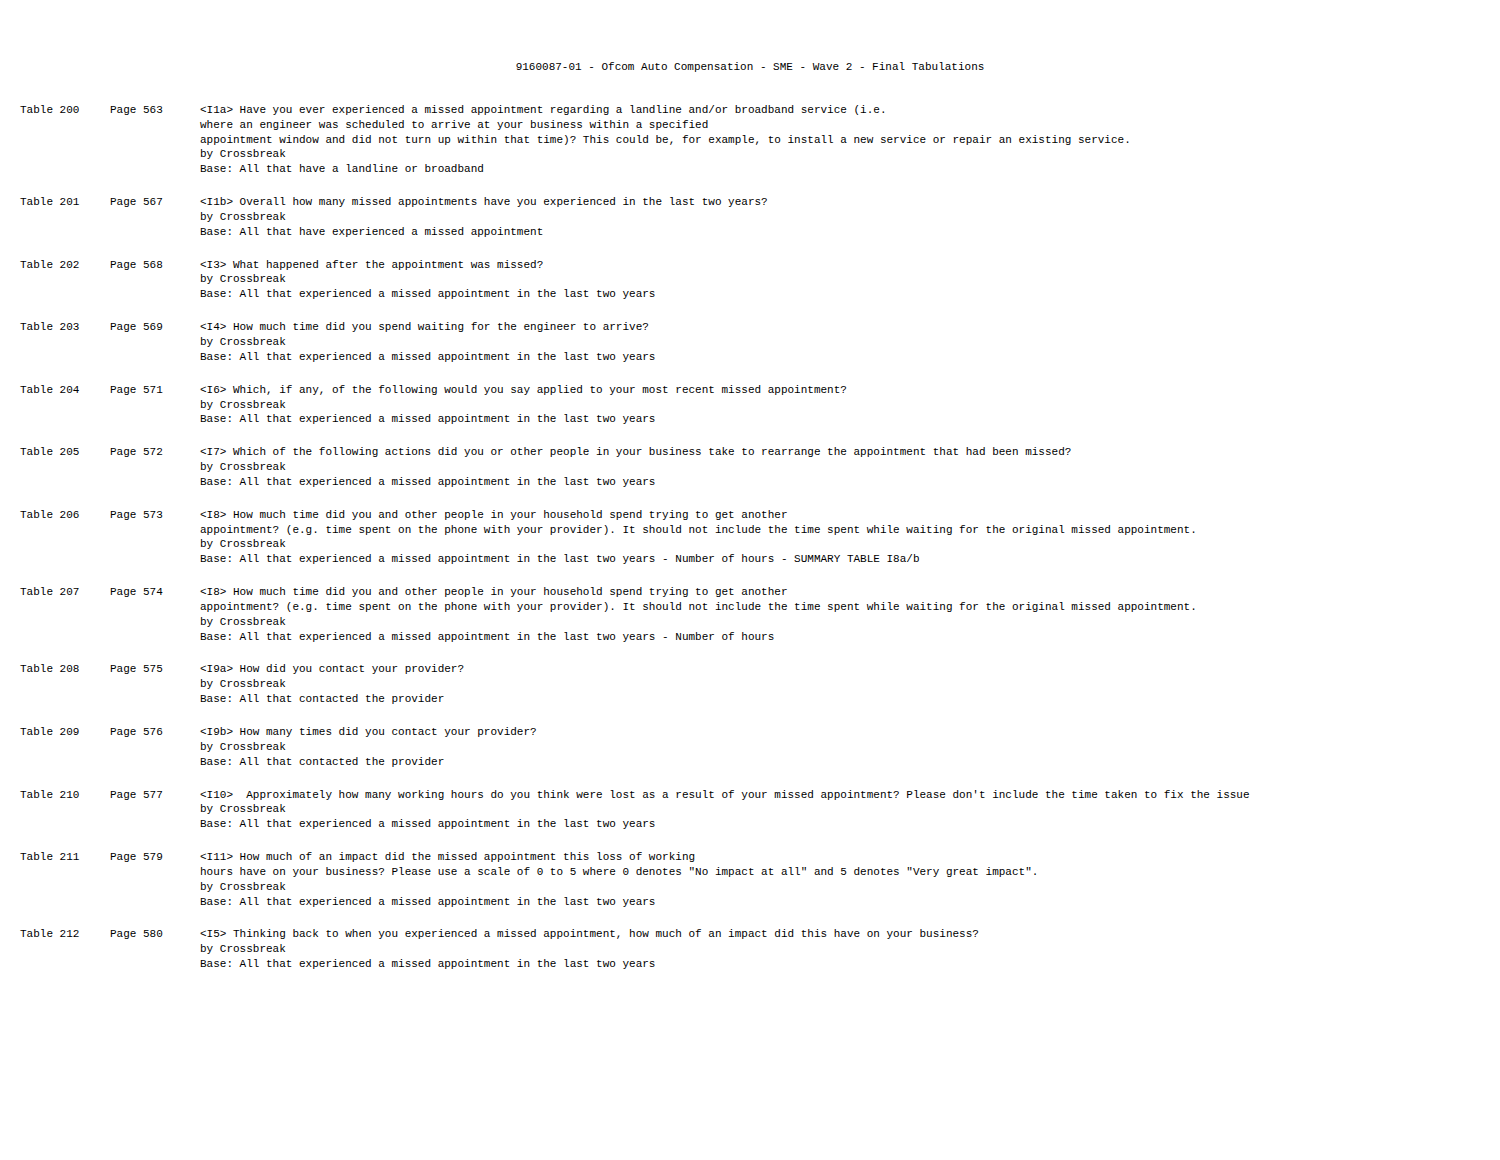9160087-01 - Ofcom Auto Compensation - SME - Wave 2 - Final Tabulations
| Table 200 | Page 563 | <I1a> Have you ever experienced a missed appointment regarding a landline and/or broadband service (i.e. where an engineer was scheduled to arrive at your business within a specified appointment window and did not turn up within that time)? This could be, for example, to install a new service or repair an existing service. by Crossbreak Base: All that have a landline or broadband |
| Table 201 | Page 567 | <I1b> Overall how many missed appointments have you experienced in the last two years? by Crossbreak Base: All that have experienced a missed appointment |
| Table 202 | Page 568 | <I3> What happened after the appointment was missed? by Crossbreak Base: All that experienced a missed appointment in the last two years |
| Table 203 | Page 569 | <I4> How much time did you spend waiting for the engineer to arrive? by Crossbreak Base: All that experienced a missed appointment in the last two years |
| Table 204 | Page 571 | <I6> Which, if any, of the following would you say applied to your most recent missed appointment? by Crossbreak Base: All that experienced a missed appointment in the last two years |
| Table 205 | Page 572 | <I7> Which of the following actions did you or other people in your business take to rearrange the appointment that had been missed? by Crossbreak Base: All that experienced a missed appointment in the last two years |
| Table 206 | Page 573 | <I8> How much time did you and other people in your household spend trying to get another appointment? (e.g. time spent on the phone with your provider). It should not include the time spent while waiting for the original missed appointment. by Crossbreak Base: All that experienced a missed appointment in the last two years - Number of hours - SUMMARY TABLE I8a/b |
| Table 207 | Page 574 | <I8> How much time did you and other people in your household spend trying to get another appointment? (e.g. time spent on the phone with your provider). It should not include the time spent while waiting for the original missed appointment. by Crossbreak Base: All that experienced a missed appointment in the last two years - Number of hours |
| Table 208 | Page 575 | <I9a> How did you contact your provider? by Crossbreak Base: All that contacted the provider |
| Table 209 | Page 576 | <I9b> How many times did you contact your provider? by Crossbreak Base: All that contacted the provider |
| Table 210 | Page 577 | <I10> Approximately how many working hours do you think were lost as a result of your missed appointment? Please don't include the time taken to fix the issue by Crossbreak Base: All that experienced a missed appointment in the last two years |
| Table 211 | Page 579 | <I11> How much of an impact did the missed appointment this loss of working hours have on your business? Please use a scale of 0 to 5 where 0 denotes "No impact at all" and 5 denotes "Very great impact". by Crossbreak Base: All that experienced a missed appointment in the last two years |
| Table 212 | Page 580 | <I5> Thinking back to when you experienced a missed appointment, how much of an impact did this have on your business? by Crossbreak Base: All that experienced a missed appointment in the last two years |